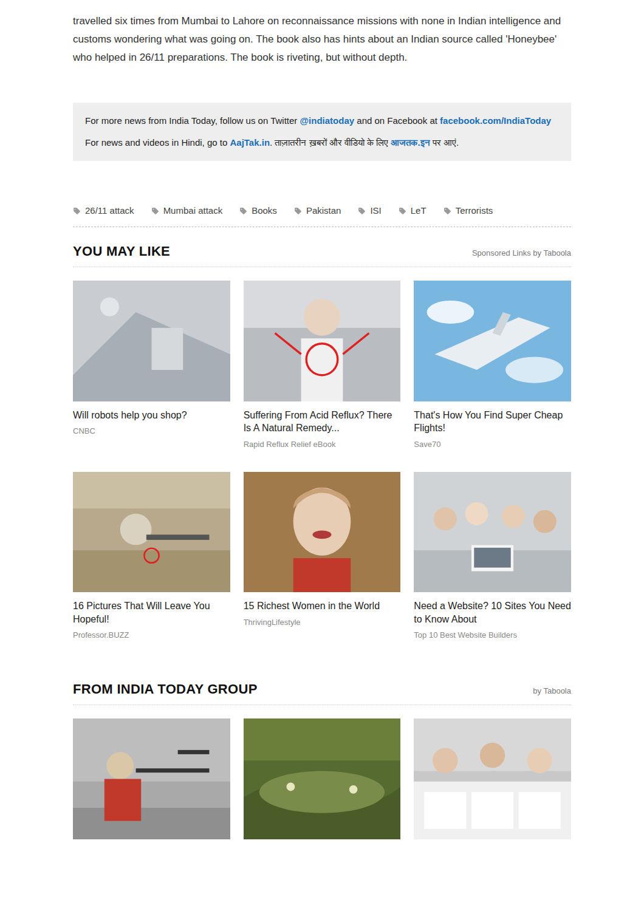travelled six times from Mumbai to Lahore on reconnaissance missions with none in Indian intelligence and customs wondering what was going on. The book also has hints about an Indian source called 'Honeybee' who helped in 26/11 preparations. The book is riveting, but without depth.
For more news from India Today, follow us on Twitter @indiatoday and on Facebook at facebook.com/IndiaToday
For news and videos in Hindi, go to AajTak.in. ताज़ातरीन ख़बरों और वीडियो के लिए आजतक.इन पर आएं.
26/11 attack Mumbai attack Books Pakistan ISI LeT Terrorists
YOU MAY LIKE
Sponsored Links by Taboola
Will robots help you shop?
CNBC
Suffering From Acid Reflux? There Is A Natural Remedy...
Rapid Reflux Relief eBook
That's How You Find Super Cheap Flights!
Save70
16 Pictures That Will Leave You Hopeful!
Professor.BUZZ
15 Richest Women in the World
ThrivingLifestyle
Need a Website? 10 Sites You Need to Know About
Top 10 Best Website Builders
FROM INDIA TODAY GROUP
by Taboola